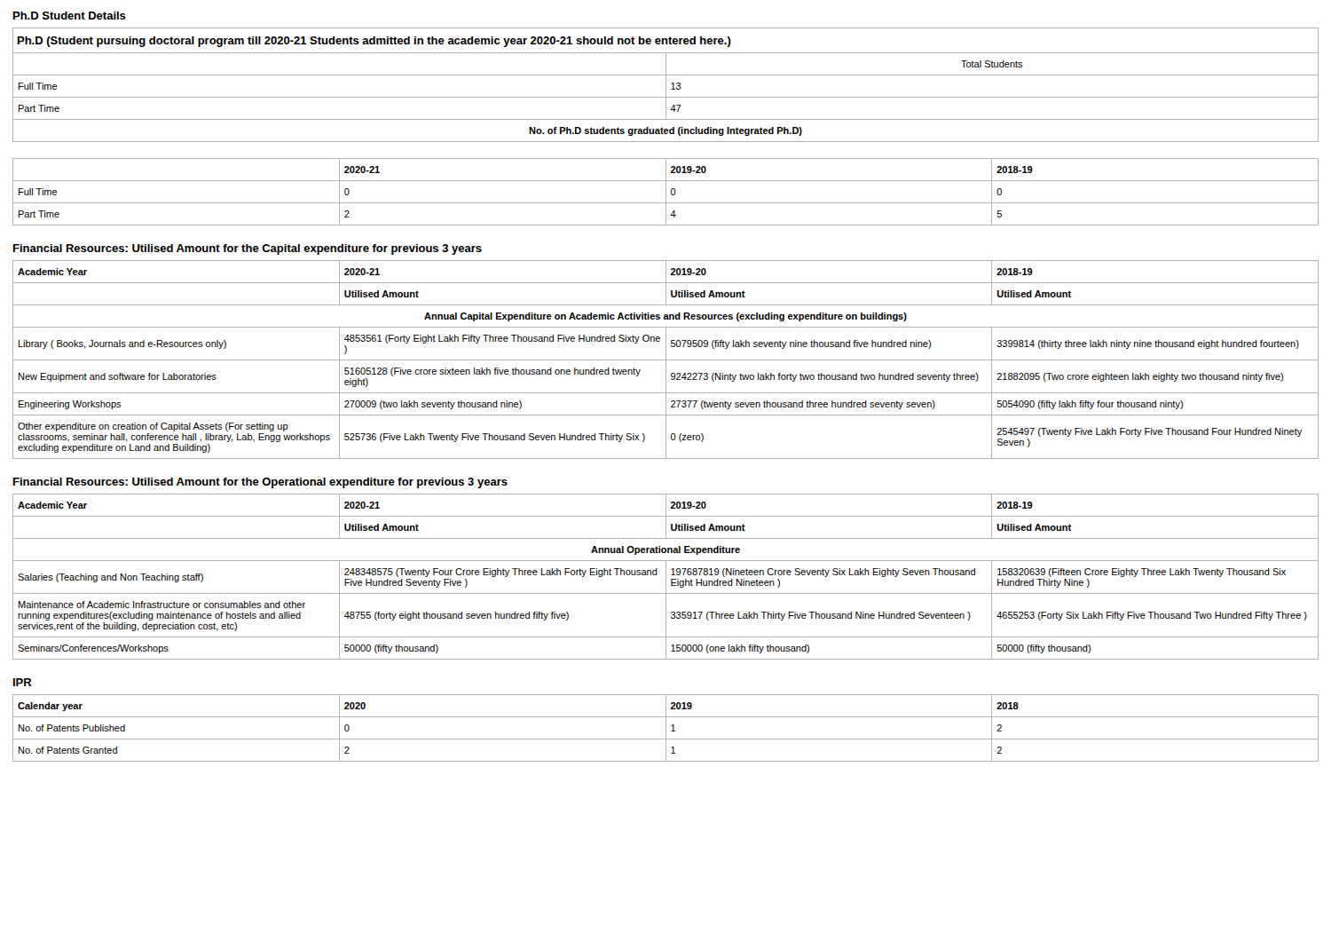Ph.D Student Details
Ph.D (Student pursuing doctoral program till 2020-21 Students admitted in the academic year 2020-21 should not be entered here.)
| | Total Students |
| Full Time | 13 |
| Part Time | 47 |
| No. of Ph.D students graduated (including Integrated Ph.D) |
| | 2020-21 | 2019-20 | 2018-19 |
| --- | --- | --- | --- |
| Full Time | 0 | 0 | 0 |
| Part Time | 2 | 4 | 5 |
Financial Resources: Utilised Amount for the Capital expenditure for previous 3 years
| Academic Year | 2020-21 | 2019-20 | 2018-19 |
| --- | --- | --- | --- |
| | Utilised Amount | Utilised Amount | Utilised Amount |
| Annual Capital Expenditure on Academic Activities and Resources (excluding expenditure on buildings) |
| Library ( Books, Journals and e-Resources only) | 4853561 (Forty Eight Lakh Fifty Three Thousand Five Hundred Sixty One ) | 5079509 (fifty lakh seventy nine thousand five hundred nine) | 3399814 (thirty three lakh ninty nine thousand eight hundred fourteen) |
| New Equipment and software for Laboratories | 51605128 (Five crore sixteen lakh five thousand one hundred twenty eight) | 9242273 (Ninty two lakh forty two thousand two hundred seventy three) | 21882095 (Two crore eighteen lakh eighty two thousand ninty five) |
| Engineering Workshops | 270009 (two lakh seventy thousand nine) | 27377 (twenty seven thousand three hundred seventy seven) | 5054090 (fifty lakh fifty four thousand ninty) |
| Other expenditure on creation of Capital Assets (For setting up classrooms, seminar hall, conference hall , library, Lab, Engg workshops excluding expenditure on Land and Building) | 525736 (Five Lakh Twenty Five Thousand Seven Hundred Thirty Six ) | 0 (zero) | 2545497 (Twenty Five Lakh Forty Five Thousand Four Hundred Ninety Seven ) |
Financial Resources: Utilised Amount for the Operational expenditure for previous 3 years
| Academic Year | 2020-21 | 2019-20 | 2018-19 |
| --- | --- | --- | --- |
| | Utilised Amount | Utilised Amount | Utilised Amount |
| Annual Operational Expenditure |
| Salaries (Teaching and Non Teaching staff) | 248348575 (Twenty Four Crore Eighty Three Lakh Forty Eight Thousand Five Hundred Seventy Five ) | 197687819 (Nineteen Crore Seventy Six Lakh Eighty Seven Thousand Eight Hundred Nineteen ) | 158320639 (Fifteen Crore Eighty Three Lakh Twenty Thousand Six Hundred Thirty Nine ) |
| Maintenance of Academic Infrastructure or consumables and other running expenditures(excluding maintenance of hostels and allied services,rent of the building, depreciation cost, etc) | 48755 (forty eight thousand seven hundred fifty five) | 335917 (Three Lakh Thirty Five Thousand Nine Hundred Seventeen ) | 4655253 (Forty Six Lakh Fifty Five Thousand Two Hundred Fifty Three ) |
| Seminars/Conferences/Workshops | 50000 (fifty thousand) | 150000 (one lakh fifty thousand) | 50000 (fifty thousand) |
IPR
| Calendar year | 2020 | 2019 | 2018 |
| --- | --- | --- | --- |
| No. of Patents Published | 0 | 1 | 2 |
| No. of Patents Granted | 2 | 1 | 2 |